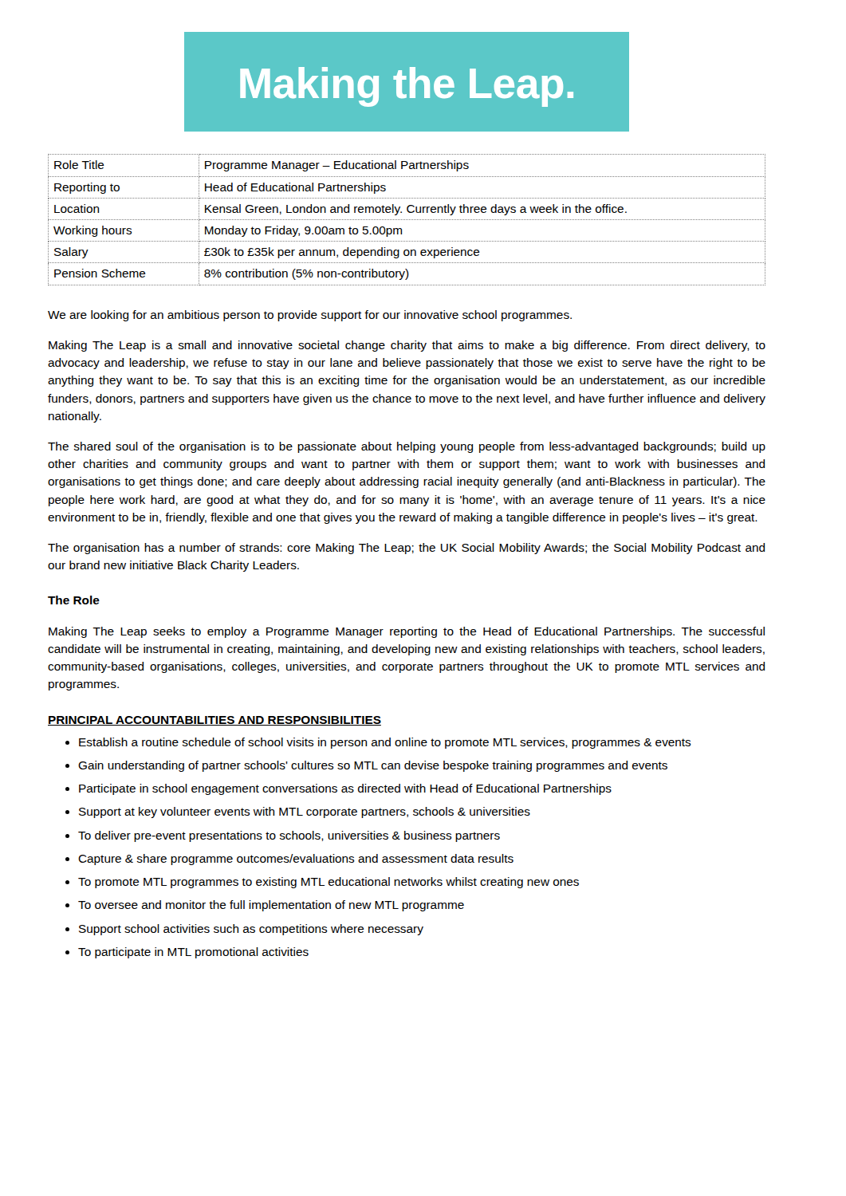Making the Leap.
| Role Title | Programme Manager – Educational Partnerships |
| Reporting to | Head of Educational Partnerships |
| Location | Kensal Green, London and remotely. Currently three days a week in the office. |
| Working hours | Monday to Friday, 9.00am to 5.00pm |
| Salary | £30k to £35k per annum, depending on experience |
| Pension Scheme | 8% contribution (5% non-contributory) |
We are looking for an ambitious person to provide support for our innovative school programmes.
Making The Leap is a small and innovative societal change charity that aims to make a big difference. From direct delivery, to advocacy and leadership, we refuse to stay in our lane and believe passionately that those we exist to serve have the right to be anything they want to be. To say that this is an exciting time for the organisation would be an understatement, as our incredible funders, donors, partners and supporters have given us the chance to move to the next level, and have further influence and delivery nationally.
The shared soul of the organisation is to be passionate about helping young people from less-advantaged backgrounds; build up other charities and community groups and want to partner with them or support them; want to work with businesses and organisations to get things done; and care deeply about addressing racial inequity generally (and anti-Blackness in particular). The people here work hard, are good at what they do, and for so many it is 'home', with an average tenure of 11 years. It's a nice environment to be in, friendly, flexible and one that gives you the reward of making a tangible difference in people's lives – it's great.
The organisation has a number of strands: core Making The Leap; the UK Social Mobility Awards; the Social Mobility Podcast and our brand new initiative Black Charity Leaders.
The Role
Making The Leap seeks to employ a Programme Manager reporting to the Head of Educational Partnerships. The successful candidate will be instrumental in creating, maintaining, and developing new and existing relationships with teachers, school leaders, community-based organisations, colleges, universities, and corporate partners throughout the UK to promote MTL services and programmes.
Principal Accountabilities and Responsibilities
Establish a routine schedule of school visits in person and online to promote MTL services, programmes & events
Gain understanding of partner schools' cultures so MTL can devise bespoke training programmes and events
Participate in school engagement conversations as directed with Head of Educational Partnerships
Support at key volunteer events with MTL corporate partners, schools & universities
To deliver pre-event presentations to schools, universities & business partners
Capture & share programme outcomes/evaluations and assessment data results
To promote MTL programmes to existing MTL educational networks whilst creating new ones
To oversee and monitor the full implementation of new MTL programme
Support school activities such as competitions where necessary
To participate in MTL promotional activities